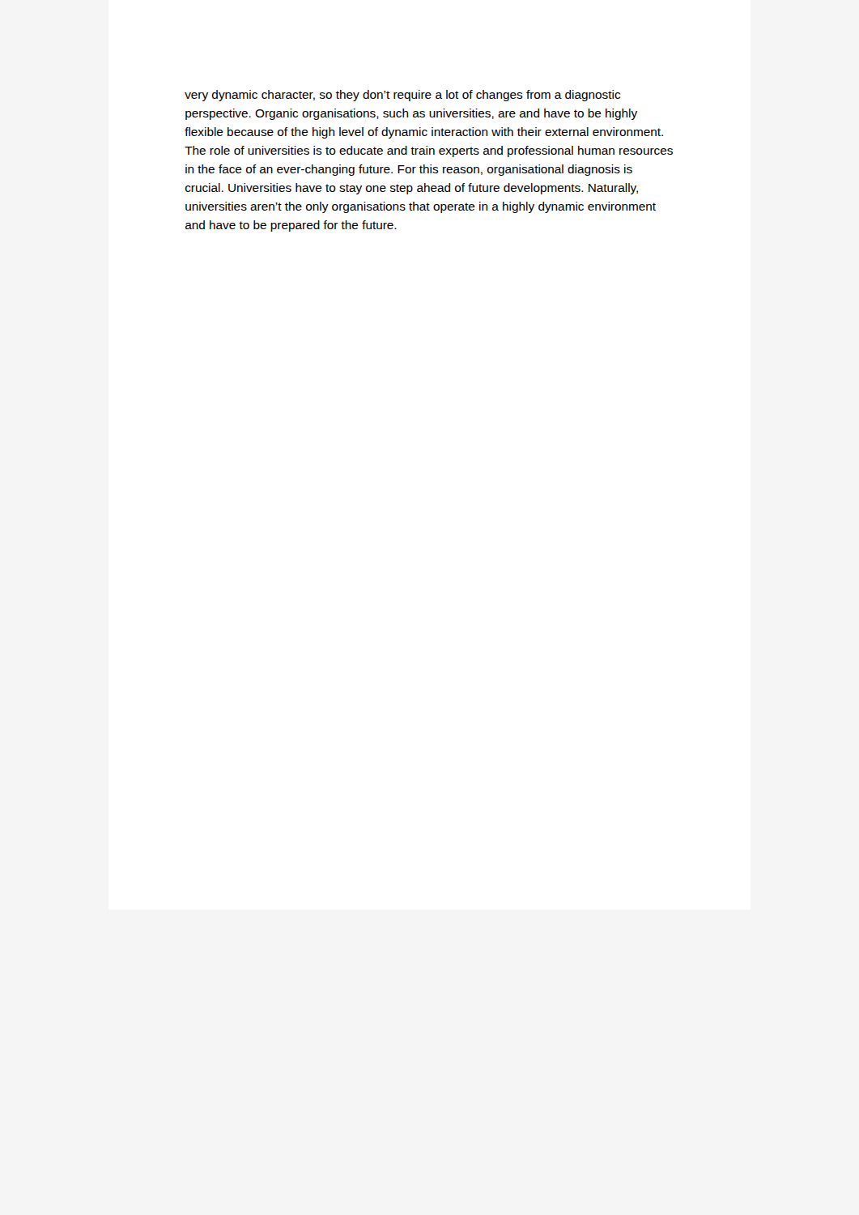very dynamic character, so they don’t require a lot of changes from a diagnostic perspective. Organic organisations, such as universities, are and have to be highly flexible because of the high level of dynamic interaction with their external environment. The role of universities is to educate and train experts and professional human resources in the face of an ever-changing future. For this reason, organisational diagnosis is crucial. Universities have to stay one step ahead of future developments. Naturally, universities aren’t the only organisations that operate in a highly dynamic environment and have to be prepared for the future.